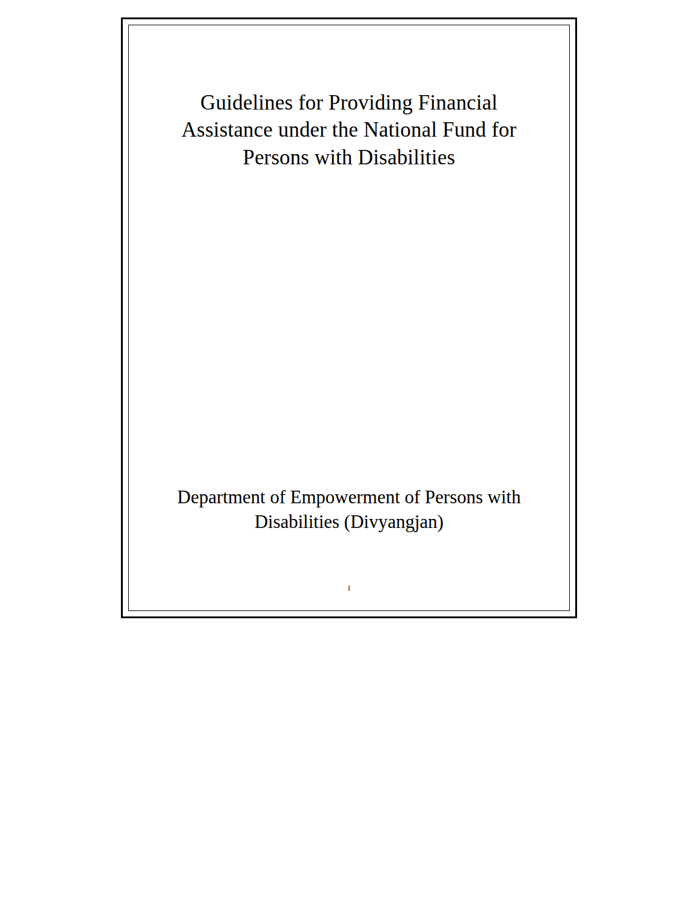Guidelines for Providing Financial Assistance under the National Fund for Persons with Disabilities
Department of Empowerment of Persons with Disabilities (Divyangjan)
1